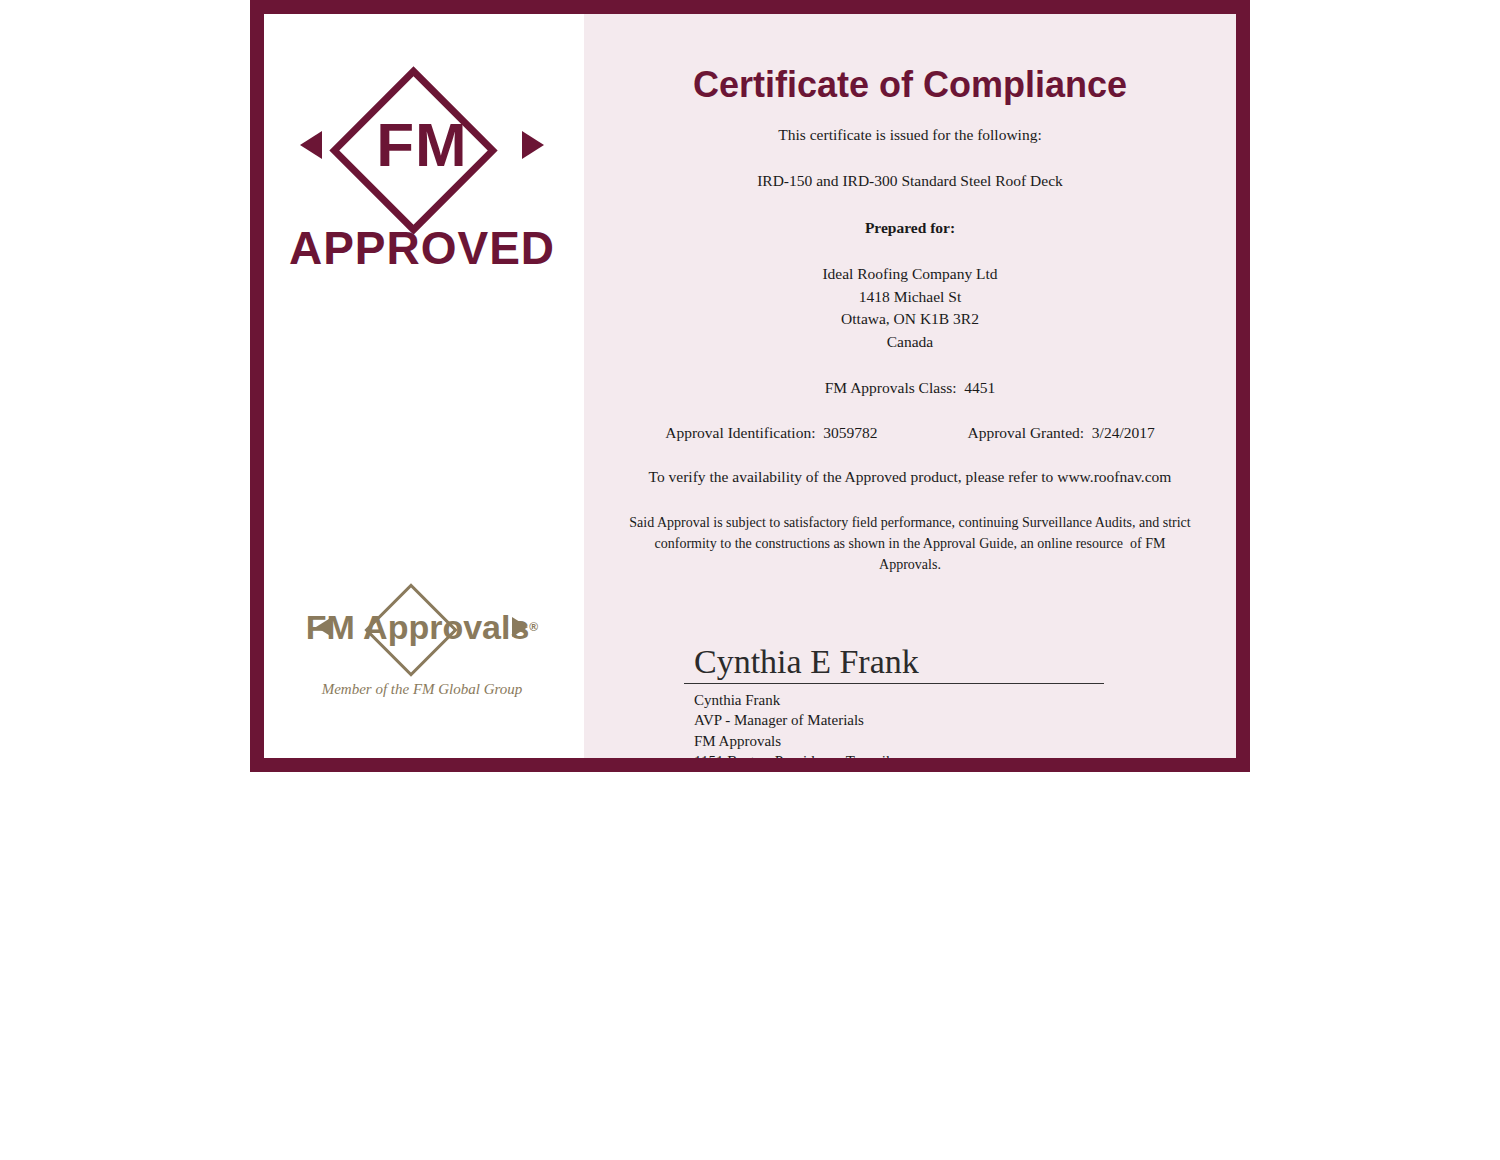FM
APPROVED
FM Approvals®
Member of the FM Global Group
Certificate of Compliance
This certificate is issued for the following:
IRD-150 and IRD-300 Standard Steel Roof Deck
Prepared for:
Ideal Roofing Company Ltd
1418 Michael St
Ottawa, ON K1B 3R2
Canada
FM Approvals Class: 4451
Approval Identification: 3059782 Approval Granted: 3/24/2017
To verify the availability of the Approved product, please refer to www.roofnav.com
Said Approval is subject to satisfactory field performance, continuing Surveillance Audits, and strict conformity to the constructions as shown in the Approval Guide, an online resource of FM Approvals.
Cynthia E Frank
Cynthia Frank
AVP - Manager of Materials
FM Approvals
1151 Boston-Providence Turnpike
Norwood, MA 02062